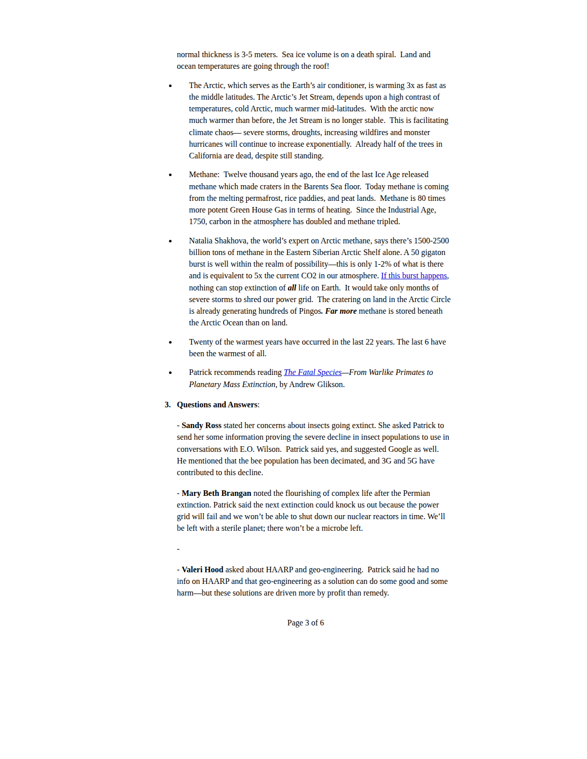normal thickness is 3-5 meters. Sea ice volume is on a death spiral. Land and ocean temperatures are going through the roof!
The Arctic, which serves as the Earth’s air conditioner, is warming 3x as fast as the middle latitudes. The Arctic’s Jet Stream, depends upon a high contrast of temperatures, cold Arctic, much warmer mid-latitudes. With the arctic now much warmer than before, the Jet Stream is no longer stable. This is facilitating climate chaos— severe storms, droughts, increasing wildfires and monster hurricanes will continue to increase exponentially. Already half of the trees in California are dead, despite still standing.
Methane: Twelve thousand years ago, the end of the last Ice Age released methane which made craters in the Barents Sea floor. Today methane is coming from the melting permafrost, rice paddies, and peat lands. Methane is 80 times more potent Green House Gas in terms of heating. Since the Industrial Age, 1750, carbon in the atmosphere has doubled and methane tripled.
Natalia Shakhova, the world’s expert on Arctic methane, says there’s 1500-2500 billion tons of methane in the Eastern Siberian Arctic Shelf alone. A 50 gigaton burst is well within the realm of possibility—this is only 1-2% of what is there and is equivalent to 5x the current CO2 in our atmosphere. If this burst happens, nothing can stop extinction of all life on Earth. It would take only months of severe storms to shred our power grid. The cratering on land in the Arctic Circle is already generating hundreds of Pingos. Far more methane is stored beneath the Arctic Ocean than on land.
Twenty of the warmest years have occurred in the last 22 years. The last 6 have been the warmest of all.
Patrick recommends reading The Fatal Species—From Warlike Primates to Planetary Mass Extinction, by Andrew Glikson.
3. Questions and Answers:
- Sandy Ross stated her concerns about insects going extinct. She asked Patrick to send her some information proving the severe decline in insect populations to use in conversations with E.O. Wilson. Patrick said yes, and suggested Google as well. He mentioned that the bee population has been decimated, and 3G and 5G have contributed to this decline.
- Mary Beth Brangan noted the flourishing of complex life after the Permian extinction. Patrick said the next extinction could knock us out because the power grid will fail and we won’t be able to shut down our nuclear reactors in time. We’ll be left with a sterile planet; there won’t be a microbe left.
-
- Valeri Hood asked about HAARP and geo-engineering. Patrick said he had no info on HAARP and that geo-engineering as a solution can do some good and some harm—but these solutions are driven more by profit than remedy.
Page 3 of 6